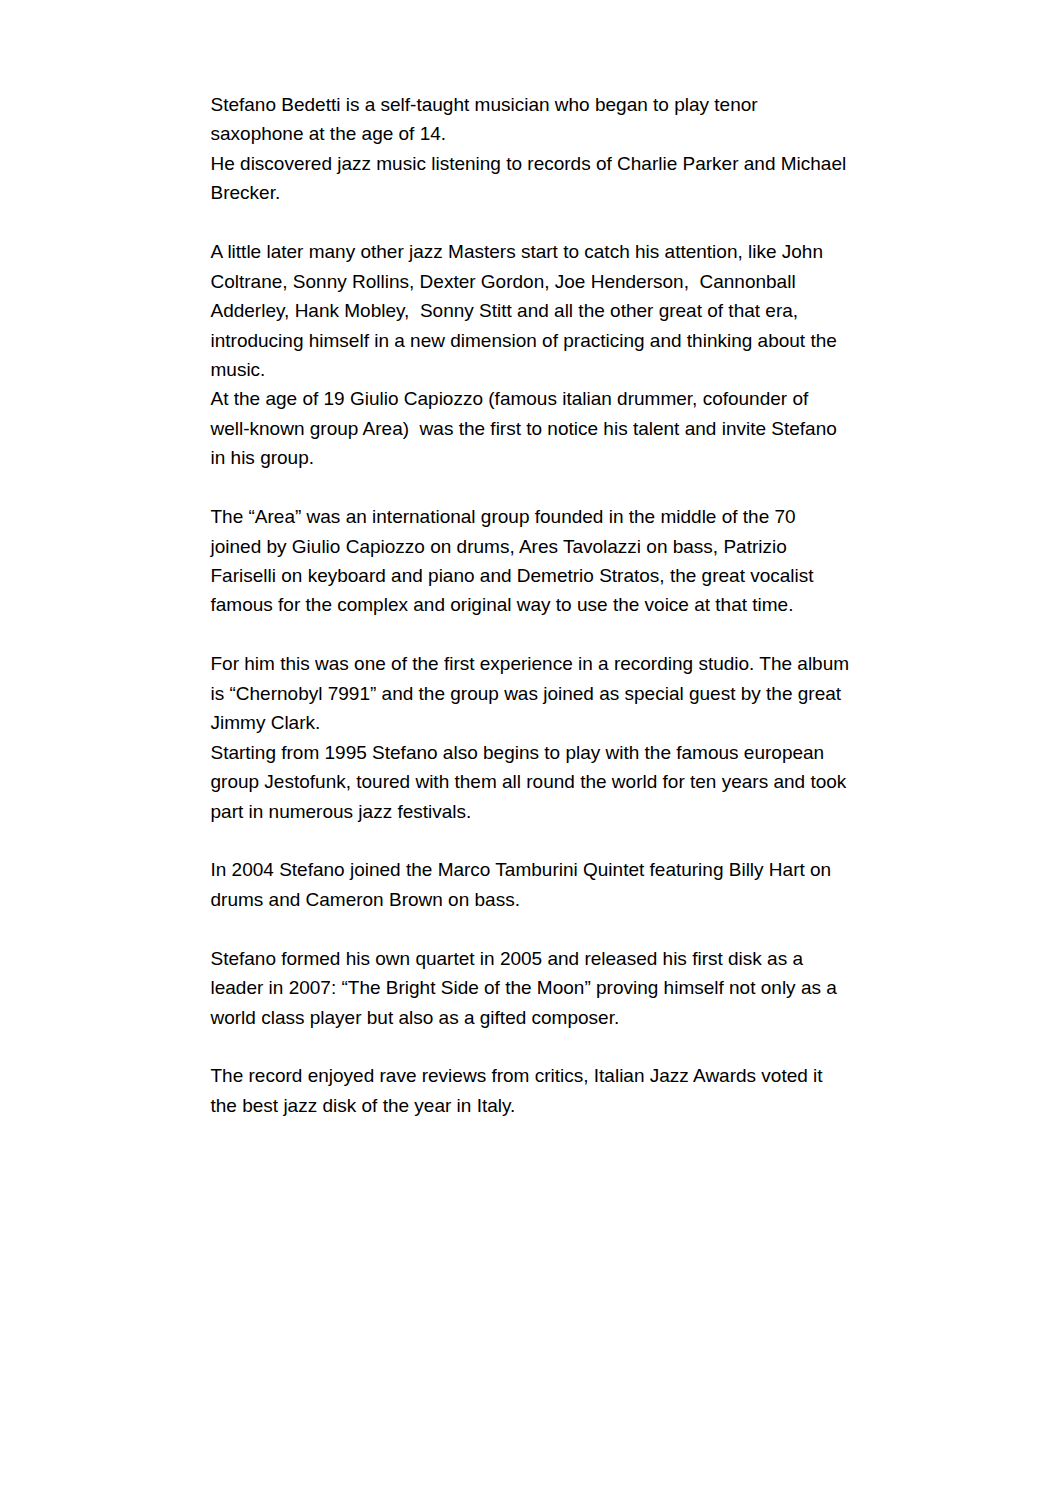Stefano Bedetti is a self-taught musician who began to play tenor saxophone at the age of 14.
He discovered jazz music listening to records of Charlie Parker and Michael Brecker.
A little later many other jazz Masters start to catch his attention, like John Coltrane, Sonny Rollins, Dexter Gordon, Joe Henderson, Cannonball Adderley, Hank Mobley, Sonny Stitt and all the other great of that era, introducing himself in a new dimension of practicing and thinking about the music.
At the age of 19 Giulio Capiozzo (famous italian drummer, cofounder of well-known group Area) was the first to notice his talent and invite Stefano in his group.
The “Area” was an international group founded in the middle of the 70 joined by Giulio Capiozzo on drums, Ares Tavolazzi on bass, Patrizio Fariselli on keyboard and piano and Demetrio Stratos, the great vocalist famous for the complex and original way to use the voice at that time.
For him this was one of the first experience in a recording studio. The album is “Chernobyl 7991” and the group was joined as special guest by the great Jimmy Clark.
Starting from 1995 Stefano also begins to play with the famous european group Jestofunk, toured with them all round the world for ten years and took part in numerous jazz festivals.
In 2004 Stefano joined the Marco Tamburini Quintet featuring Billy Hart on drums and Cameron Brown on bass.
Stefano formed his own quartet in 2005 and released his first disk as a leader in 2007: “The Bright Side of the Moon” proving himself not only as a world class player but also as a gifted composer.
The record enjoyed rave reviews from critics, Italian Jazz Awards voted it the best jazz disk of the year in Italy.